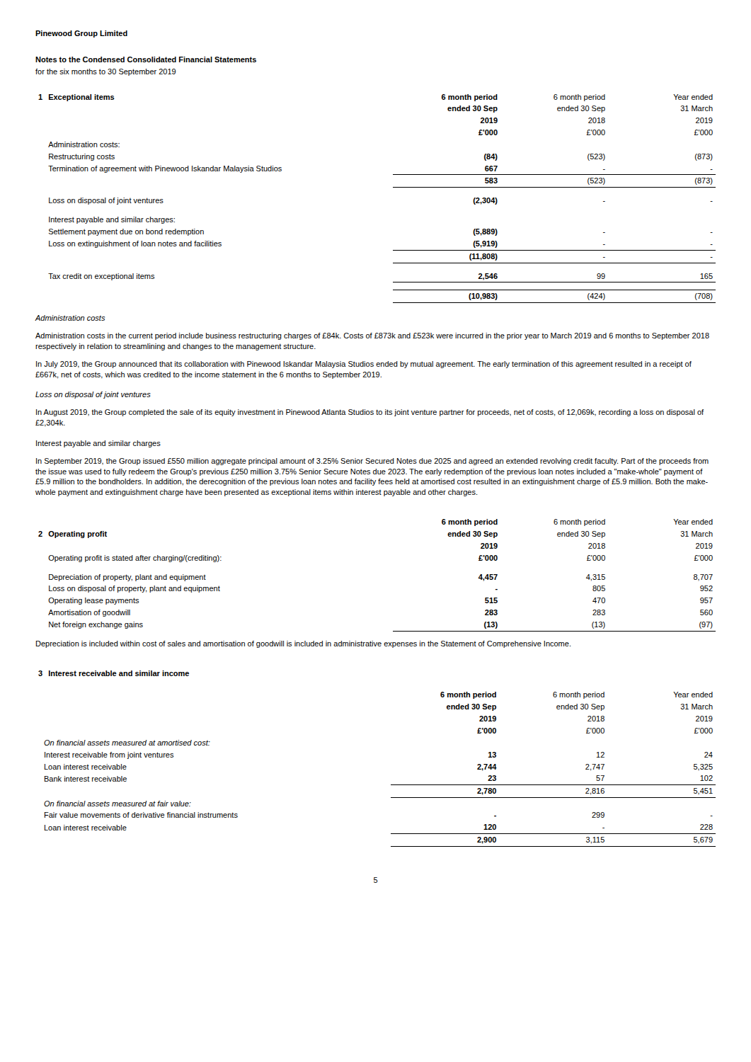Pinewood Group Limited
Notes to the Condensed Consolidated Financial Statements
for the six months to 30 September 2019
| 1 | Exceptional items | 6 month period | 6 month period | Year ended |
| | | ended 30 Sep | ended 30 Sep | 31 March |
| | | 2019 | 2018 | 2019 |
| | | £'000 | £'000 | £'000 |
| | Administration costs: | | | |
| | Restructuring costs | (84) | (523) | (873) |
| | Termination of agreement with Pinewood Iskandar Malaysia Studios | 667 | - | - |
| | | 583 | (523) | (873) |
| | Loss on disposal of joint ventures | (2,304) | - | - |
| | Interest payable and similar charges: | | | |
| | Settlement payment due on bond redemption | (5,889) | - | - |
| | Loss on extinguishment of loan notes and facilities | (5,919) | - | - |
| | | (11,808) | - | - |
| | Tax credit on exceptional items | 2,546 | 99 | 165 |
| | | (10,983) | (424) | (708) |
Administration costs
Administration costs in the current period include business restructuring charges of £84k. Costs of £873k and £523k were incurred in the prior year to March 2019 and 6 months to September 2018 respectively in relation to streamlining and changes to the management structure.
In July 2019, the Group announced that its collaboration with Pinewood Iskandar Malaysia Studios ended by mutual agreement. The early termination of this agreement resulted in a receipt of £667k, net of costs, which was credited to the income statement in the 6 months to September 2019.
Loss on disposal of joint ventures
In August 2019, the Group completed the sale of its equity investment in Pinewood Atlanta Studios to its joint venture partner for proceeds, net of costs, of 12,069k, recording a loss on disposal of £2,304k.
Interest payable and similar charges
In September 2019, the Group issued £550 million aggregate principal amount of 3.25% Senior Secured Notes due 2025 and agreed an extended revolving credit faculty. Part of the proceeds from the issue was used to fully redeem the Group's previous £250 million 3.75% Senior Secure Notes due 2023. The early redemption of the previous loan notes included a "make-whole" payment of £5.9 million to the bondholders. In addition, the derecognition of the previous loan notes and facility fees held at amortised cost resulted in an extinguishment charge of £5.9 million. Both the make-whole payment and extinguishment charge have been presented as exceptional items within interest payable and other charges.
| | | 6 month period | 6 month period | Year ended |
| 2 | Operating profit | ended 30 Sep | ended 30 Sep | 31 March |
| | | 2019 | 2018 | 2019 |
| | Operating profit is stated after charging/(crediting): | £'000 | £'000 | £'000 |
| | Depreciation of property, plant and equipment | 4,457 | 4,315 | 8,707 |
| | Loss on disposal of property, plant and equipment | - | 805 | 952 |
| | Operating lease payments | 515 | 470 | 957 |
| | Amortisation of goodwill | 283 | 283 | 560 |
| | Net foreign exchange gains | (13) | (13) | (97) |
Depreciation is included within cost of sales and amortisation of goodwill is included in administrative expenses in the Statement of Comprehensive Income.
| 3 | Interest receivable and similar income | | | |
| | | 6 month period | 6 month period | Year ended |
| | | ended 30 Sep | ended 30 Sep | 31 March |
| | | 2019 | 2018 | 2019 |
| | | £'000 | £'000 | £'000 |
| | On financial assets measured at amortised cost: | | | |
| | Interest receivable from joint ventures | 13 | 12 | 24 |
| | Loan interest receivable | 2,744 | 2,747 | 5,325 |
| | Bank interest receivable | 23 | 57 | 102 |
| | | 2,780 | 2,816 | 5,451 |
| | On financial assets measured at fair value: | | | |
| | Fair value movements of derivative financial instruments | - | 299 | - |
| | Loan interest receivable | 120 | - | 228 |
| | | 2,900 | 3,115 | 5,679 |
5